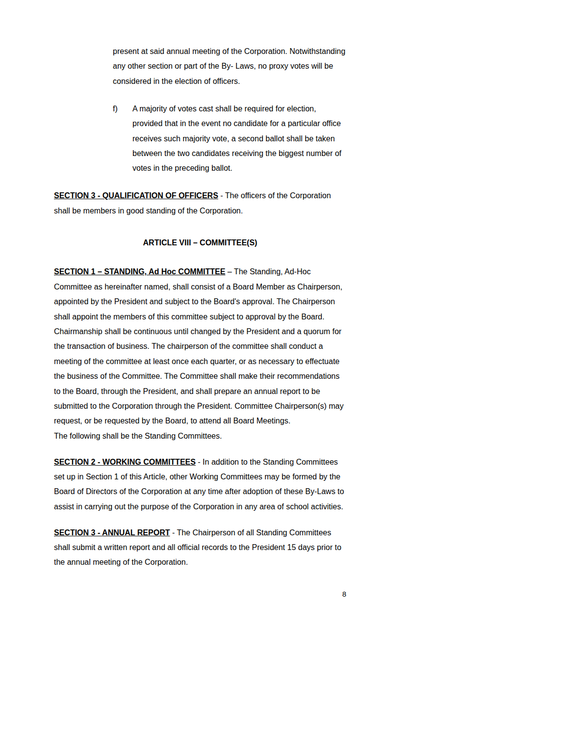present at said annual meeting of the Corporation. Notwithstanding any other section or part of the By- Laws, no proxy votes will be considered in the election of officers.
f) A majority of votes cast shall be required for election, provided that in the event no candidate for a particular office receives such majority vote, a second ballot shall be taken between the two candidates receiving the biggest number of votes in the preceding ballot.
SECTION 3 - QUALIFICATION OF OFFICERS - The officers of the Corporation shall be members in good standing of the Corporation.
ARTICLE VIII – COMMITTEE(S)
SECTION 1 – STANDING, Ad Hoc COMMITTEE – The Standing, Ad-Hoc Committee as hereinafter named, shall consist of a Board Member as Chairperson, appointed by the President and subject to the Board's approval. The Chairperson shall appoint the members of this committee subject to approval by the Board. Chairmanship shall be continuous until changed by the President and a quorum for the transaction of business. The chairperson of the committee shall conduct a meeting of the committee at least once each quarter, or as necessary to effectuate the business of the Committee. The Committee shall make their recommendations to the Board, through the President, and shall prepare an annual report to be submitted to the Corporation through the President. Committee Chairperson(s) may request, or be requested by the Board, to attend all Board Meetings.
The following shall be the Standing Committees.
SECTION 2 - WORKING COMMITTEES - In addition to the Standing Committees set up in Section 1 of this Article, other Working Committees may be formed by the Board of Directors of the Corporation at any time after adoption of these By-Laws to assist in carrying out the purpose of the Corporation in any area of school activities.
SECTION 3 - ANNUAL REPORT - The Chairperson of all Standing Committees shall submit a written report and all official records to the President 15 days prior to the annual meeting of the Corporation.
8